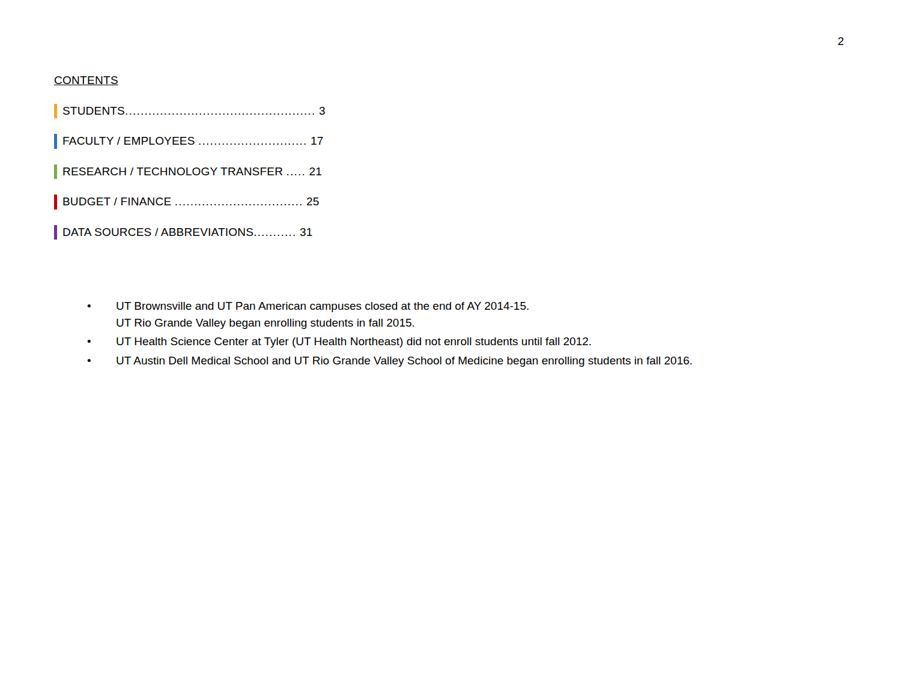2
CONTENTS
STUDENTS................................................. 3
FACULTY / EMPLOYEES ............................ 17
RESEARCH / TECHNOLOGY TRANSFER ..... 21
BUDGET / FINANCE ................................. 25
DATA SOURCES / ABBREVIATIONS........... 31
UT Brownsville and UT Pan American campuses closed at the end of AY 2014-15.
UT Rio Grande Valley began enrolling students in fall 2015.
UT Health Science Center at Tyler (UT Health Northeast) did not enroll students until fall 2012.
UT Austin Dell Medical School and UT Rio Grande Valley School of Medicine began enrolling students in fall 2016.